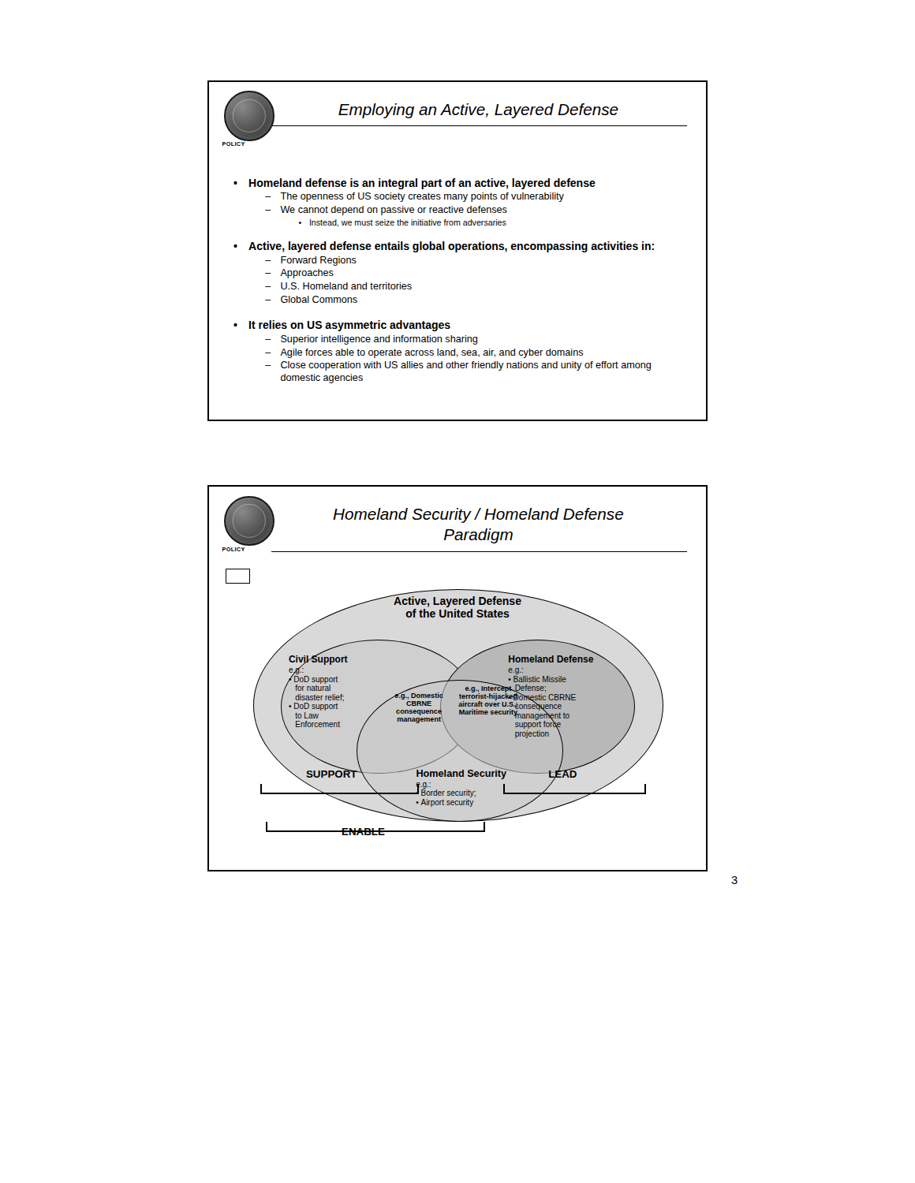POLICY
Employing an Active, Layered Defense
Homeland defense is an integral part of an active, layered defense
The openness of US society creates many points of vulnerability
We cannot depend on passive or reactive defenses
Instead, we must seize the initiative from adversaries
Active, layered defense entails global operations, encompassing activities in:
Forward Regions
Approaches
U.S. Homeland and territories
Global Commons
It relies on US asymmetric advantages
Superior intelligence and information sharing
Agile forces able to operate across land, sea, air, and cyber domains
Close cooperation with US allies and other friendly nations and unity of effort among domestic agencies
POLICY
Homeland Security / Homeland Defense
Paradigm
Active, Layered Defense
of the United States
Civil Support
e.g.:
• DoD support
for natural
disaster relief;
• DoD support
to Law
Enforcement
Homeland Defense
e.g.:
• Ballistic Missile
Defense;
• Domestic CBRNE
consequence
management to
support force
projection
e.g., Domestic CBRNE consequence management
e.g., Intercept terrorist-hijacked aircraft over U.S.; Maritime security
Homeland Security
e.g.:
• Border security;
• Airport security
SUPPORT
LEAD
ENABLE
3